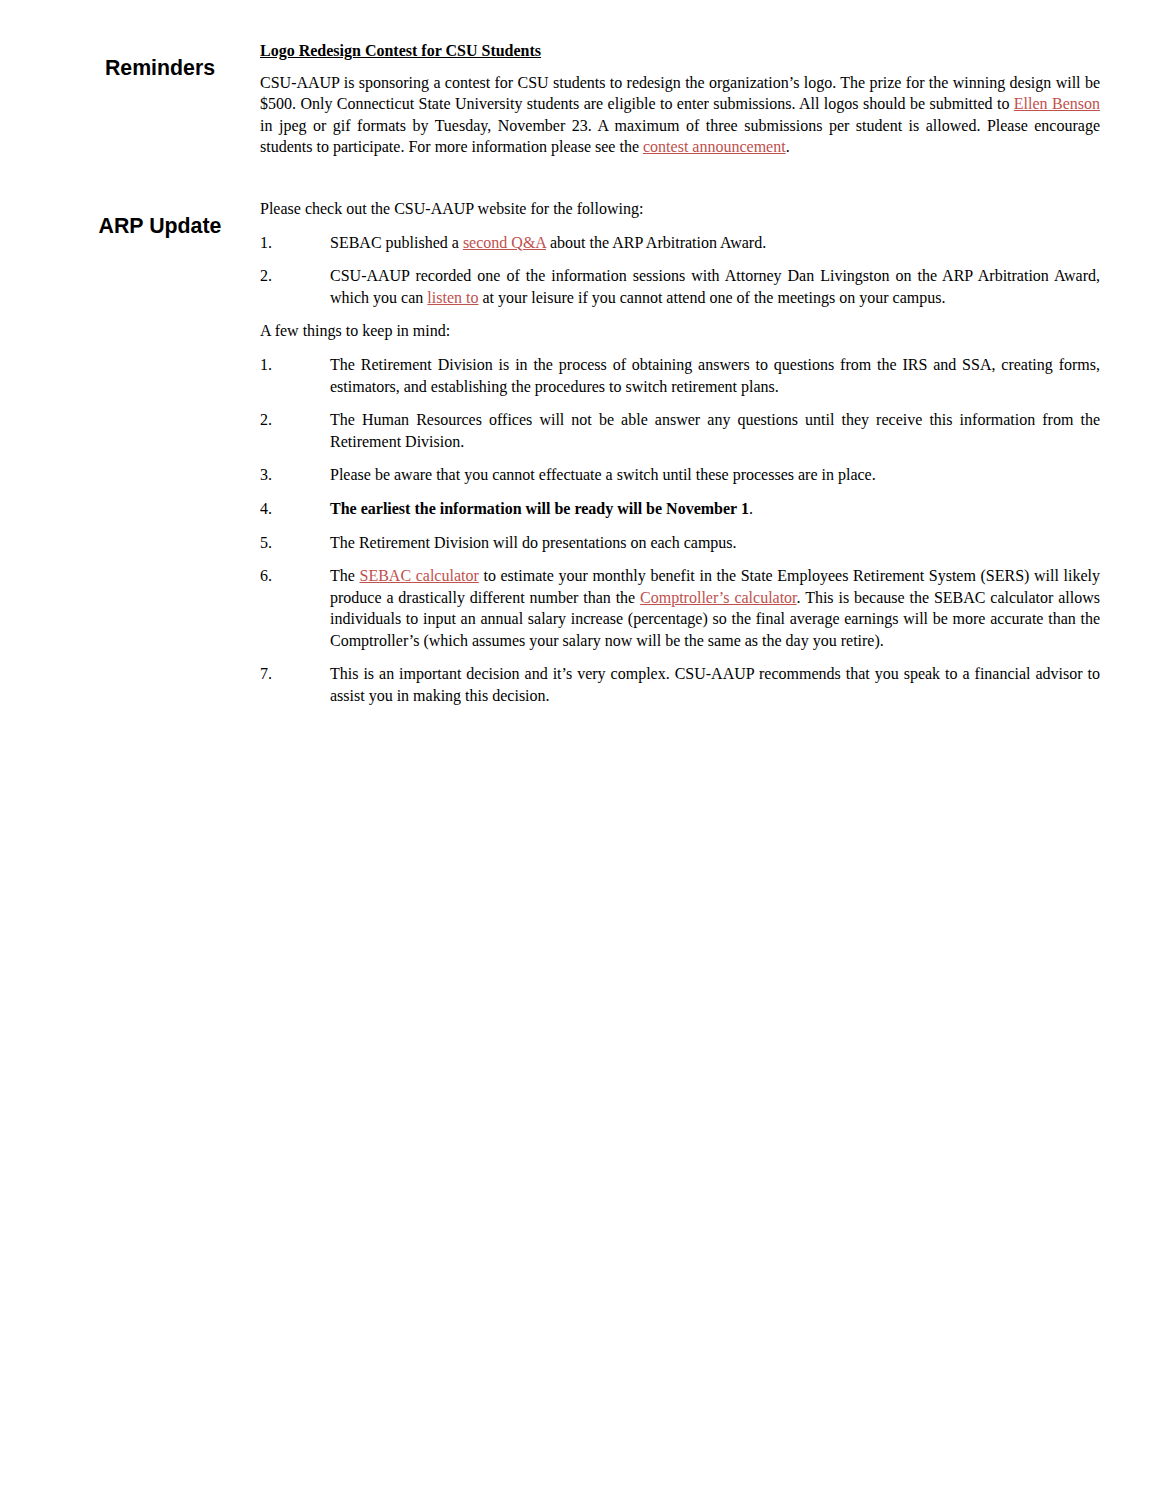Reminders
Logo Redesign Contest for CSU Students
CSU-AAUP is sponsoring a contest for CSU students to redesign the organization’s logo. The prize for the winning design will be $500. Only Connecticut State University students are eligible to enter submissions. All logos should be submitted to Ellen Benson in jpeg or gif formats by Tuesday, November 23. A maximum of three submissions per student is allowed. Please encourage students to participate. For more information please see the contest announcement.
ARP Update
Please check out the CSU-AAUP website for the following:
SEBAC published a second Q&A about the ARP Arbitration Award.
CSU-AAUP recorded one of the information sessions with Attorney Dan Livingston on the ARP Arbitration Award, which you can listen to at your leisure if you cannot attend one of the meetings on your campus.
A few things to keep in mind:
The Retirement Division is in the process of obtaining answers to questions from the IRS and SSA, creating forms, estimators, and establishing the procedures to switch retirement plans.
The Human Resources offices will not be able answer any questions until they receive this information from the Retirement Division.
Please be aware that you cannot effectuate a switch until these processes are in place.
The earliest the information will be ready will be November 1.
The Retirement Division will do presentations on each campus.
The SEBAC calculator to estimate your monthly benefit in the State Employees Retirement System (SERS) will likely produce a drastically different number than the Comptroller’s calculator. This is because the SEBAC calculator allows individuals to input an annual salary increase (percentage) so the final average earnings will be more accurate than the Comptroller’s (which assumes your salary now will be the same as the day you retire).
This is an important decision and it’s very complex. CSU-AAUP recommends that you speak to a financial advisor to assist you in making this decision.